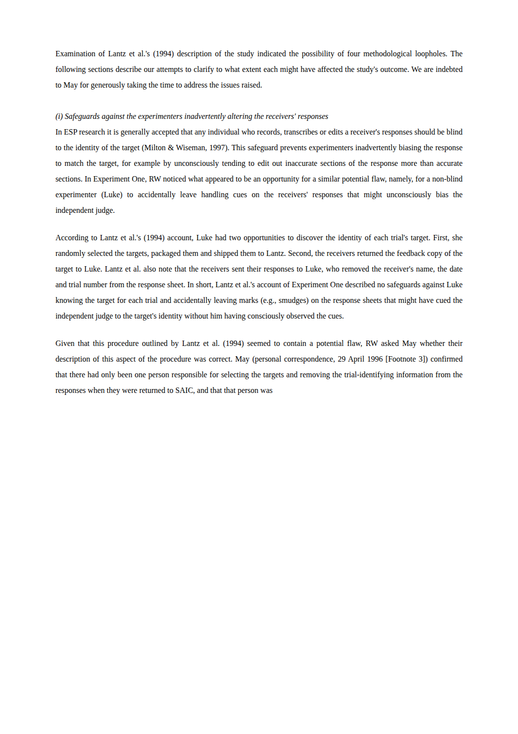Examination of Lantz et al.'s (1994) description of the study indicated the possibility of four methodological loopholes. The following sections describe our attempts to clarify to what extent each might have affected the study's outcome. We are indebted to May for generously taking the time to address the issues raised.
(i) Safeguards against the experimenters inadvertently altering the receivers' responses
In ESP research it is generally accepted that any individual who records, transcribes or edits a receiver's responses should be blind to the identity of the target (Milton & Wiseman, 1997). This safeguard prevents experimenters inadvertently biasing the response to match the target, for example by unconsciously tending to edit out inaccurate sections of the response more than accurate sections. In Experiment One, RW noticed what appeared to be an opportunity for a similar potential flaw, namely, for a non-blind experimenter (Luke) to accidentally leave handling cues on the receivers' responses that might unconsciously bias the independent judge.
According to Lantz et al.'s (1994) account, Luke had two opportunities to discover the identity of each trial's target. First, she randomly selected the targets, packaged them and shipped them to Lantz. Second, the receivers returned the feedback copy of the target to Luke. Lantz et al. also note that the receivers sent their responses to Luke, who removed the receiver's name, the date and trial number from the response sheet. In short, Lantz et al.'s account of Experiment One described no safeguards against Luke knowing the target for each trial and accidentally leaving marks (e.g., smudges) on the response sheets that might have cued the independent judge to the target's identity without him having consciously observed the cues.
Given that this procedure outlined by Lantz et al. (1994) seemed to contain a potential flaw, RW asked May whether their description of this aspect of the procedure was correct. May (personal correspondence, 29 April 1996 [Footnote 3]) confirmed that there had only been one person responsible for selecting the targets and removing the trial-identifying information from the responses when they were returned to SAIC, and that that person was